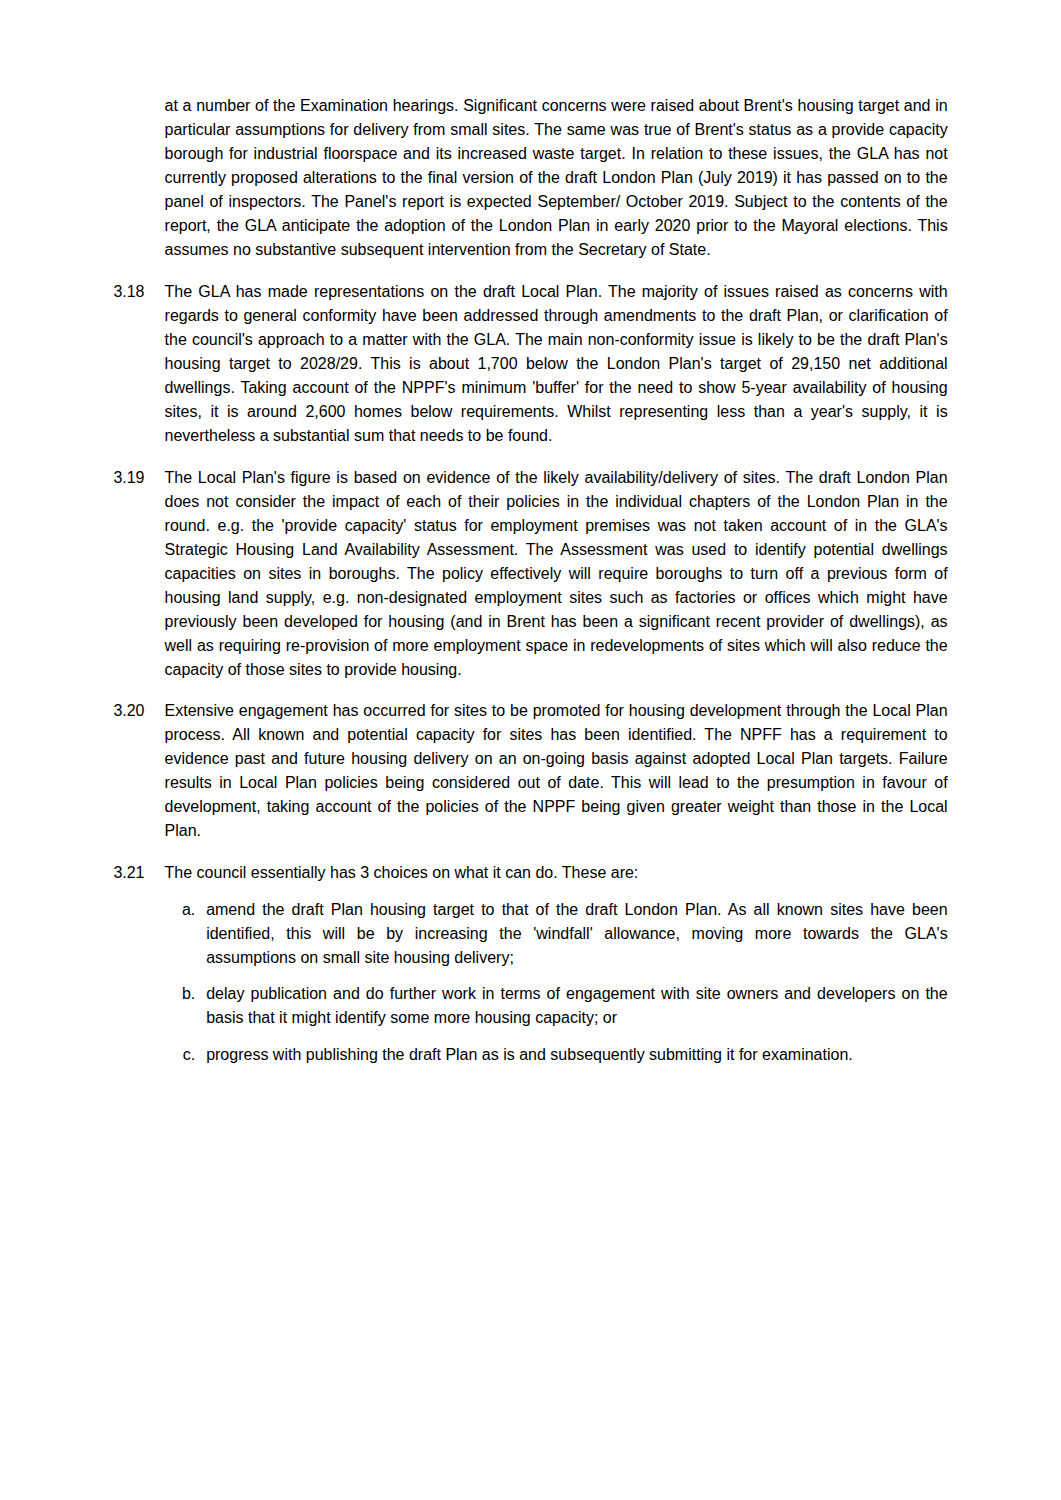at a number of the Examination hearings. Significant concerns were raised about Brent's housing target and in particular assumptions for delivery from small sites. The same was true of Brent's status as a provide capacity borough for industrial floorspace and its increased waste target. In relation to these issues, the GLA has not currently proposed alterations to the final version of the draft London Plan (July 2019) it has passed on to the panel of inspectors. The Panel's report is expected September/ October 2019. Subject to the contents of the report, the GLA anticipate the adoption of the London Plan in early 2020 prior to the Mayoral elections. This assumes no substantive subsequent intervention from the Secretary of State.
3.18
The GLA has made representations on the draft Local Plan. The majority of issues raised as concerns with regards to general conformity have been addressed through amendments to the draft Plan, or clarification of the council's approach to a matter with the GLA. The main non-conformity issue is likely to be the draft Plan's housing target to 2028/29. This is about 1,700 below the London Plan's target of 29,150 net additional dwellings. Taking account of the NPPF's minimum 'buffer' for the need to show 5-year availability of housing sites, it is around 2,600 homes below requirements. Whilst representing less than a year's supply, it is nevertheless a substantial sum that needs to be found.
3.19
The Local Plan's figure is based on evidence of the likely availability/delivery of sites. The draft London Plan does not consider the impact of each of their policies in the individual chapters of the London Plan in the round. e.g. the 'provide capacity' status for employment premises was not taken account of in the GLA's Strategic Housing Land Availability Assessment. The Assessment was used to identify potential dwellings capacities on sites in boroughs. The policy effectively will require boroughs to turn off a previous form of housing land supply, e.g. non-designated employment sites such as factories or offices which might have previously been developed for housing (and in Brent has been a significant recent provider of dwellings), as well as requiring re-provision of more employment space in redevelopments of sites which will also reduce the capacity of those sites to provide housing.
3.20
Extensive engagement has occurred for sites to be promoted for housing development through the Local Plan process. All known and potential capacity for sites has been identified. The NPFF has a requirement to evidence past and future housing delivery on an on-going basis against adopted Local Plan targets. Failure results in Local Plan policies being considered out of date. This will lead to the presumption in favour of development, taking account of the policies of the NPPF being given greater weight than those in the Local Plan.
3.21
The council essentially has 3 choices on what it can do. These are:
amend the draft Plan housing target to that of the draft London Plan. As all known sites have been identified, this will be by increasing the 'windfall' allowance, moving more towards the GLA's assumptions on small site housing delivery;
delay publication and do further work in terms of engagement with site owners and developers on the basis that it might identify some more housing capacity; or
progress with publishing the draft Plan as is and subsequently submitting it for examination.